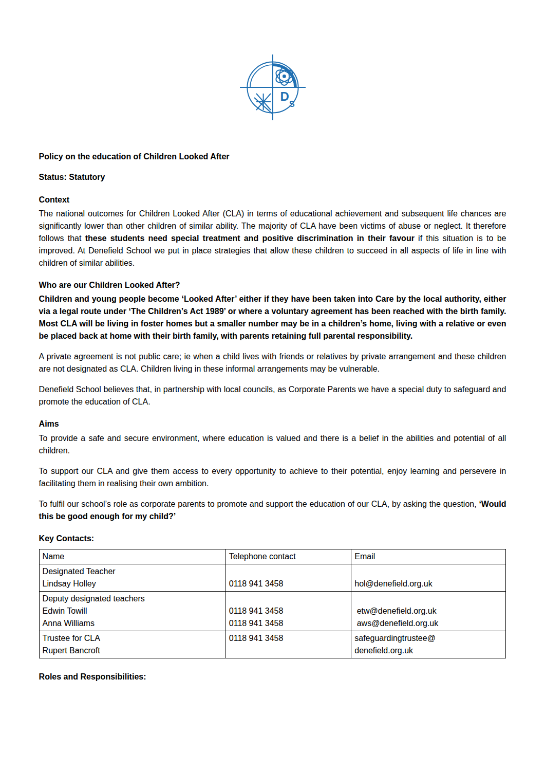D S
Policy on the education of Children Looked After
Status: Statutory
Context
The national outcomes for Children Looked After (CLA) in terms of educational achievement and subsequent life chances are significantly lower than other children of similar ability. The majority of CLA have been victims of abuse or neglect. It therefore follows that these students need special treatment and positive discrimination in their favour if this situation is to be improved. At Denefield School we put in place strategies that allow these children to succeed in all aspects of life in line with children of similar abilities.
Who are our Children Looked After?
Children and young people become ‘Looked After’ either if they have been taken into Care by the local authority, either via a legal route under ‘The Children’s Act 1989’ or where a voluntary agreement has been reached with the birth family. Most CLA will be living in foster homes but a smaller number may be in a children’s home, living with a relative or even be placed back at home with their birth family, with parents retaining full parental responsibility.
A private agreement is not public care; ie when a child lives with friends or relatives by private arrangement and these children are not designated as CLA. Children living in these informal arrangements may be vulnerable.
Denefield School believes that, in partnership with local councils, as Corporate Parents we have a special duty to safeguard and promote the education of CLA.
Aims
To provide a safe and secure environment, where education is valued and there is a belief in the abilities and potential of all children.
To support our CLA and give them access to every opportunity to achieve to their potential, enjoy learning and persevere in facilitating them in realising their own ambition.
To fulfil our school’s role as corporate parents to promote and support the education of our CLA, by asking the question, ‘Would this be good enough for my child?’
Key Contacts:
| Name | Telephone contact | Email |
| Designated Teacher Lindsay Holley | 0118 941 3458 | hol@denefield.org.uk |
| Deputy designated teachers Edwin Towill Anna Williams | 0118 941 3458 0118 941 3458 | etw@denefield.org.uk aws@denefield.org.uk |
| Trustee for CLA Rupert Bancroft | 0118 941 3458 | safeguardingtrustee@ denefield.org.uk |
Roles and Responsibilities: